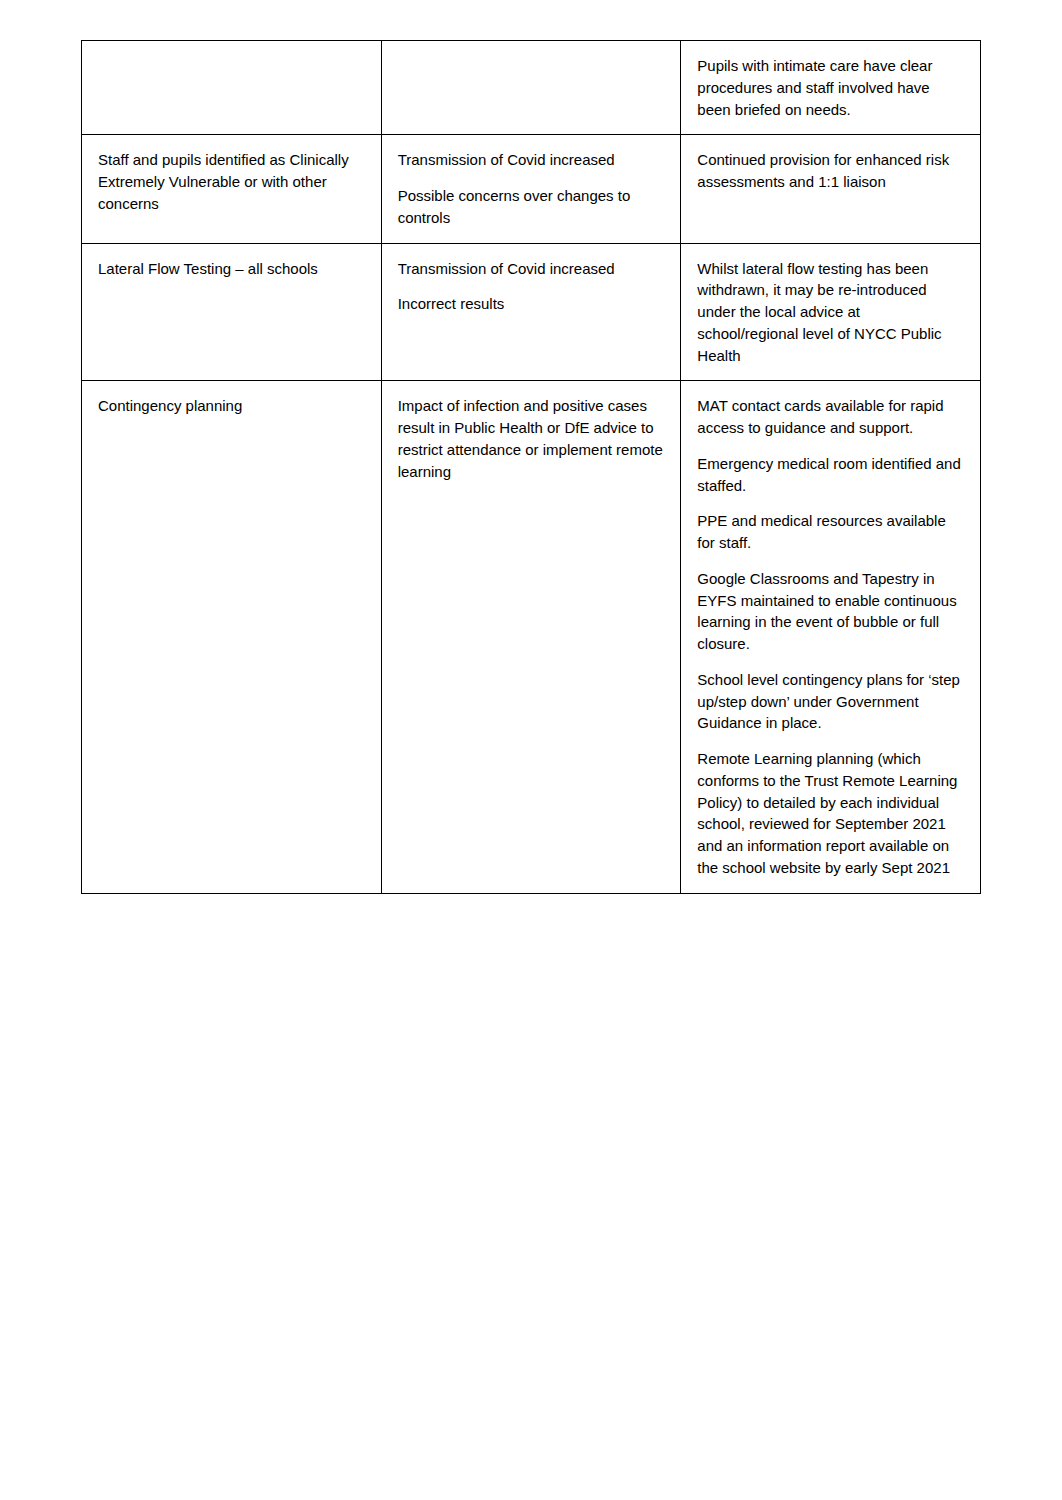| | | Pupils with intimate care have clear procedures and staff involved have been briefed on needs. |
| Staff and pupils identified as Clinically Extremely Vulnerable or with other concerns | Transmission of Covid increased Possible concerns over changes to controls | Continued provision for enhanced risk assessments and 1:1 liaison |
| Lateral Flow Testing – all schools | Transmission of Covid increased Incorrect results | Whilst lateral flow testing has been withdrawn, it may be re-introduced under the local advice at school/regional level of NYCC Public Health |
| Contingency planning | Impact of infection and positive cases result in Public Health or DfE advice to restrict attendance or implement remote learning | MAT contact cards available for rapid access to guidance and support. Emergency medical room identified and staffed. PPE and medical resources available for staff. Google Classrooms and Tapestry in EYFS maintained to enable continuous learning in the event of bubble or full closure. School level contingency plans for ‘step up/step down’ under Government Guidance in place. Remote Learning planning (which conforms to the Trust Remote Learning Policy) to detailed by each individual school, reviewed for September 2021 and an information report available on the school website by early Sept 2021 |